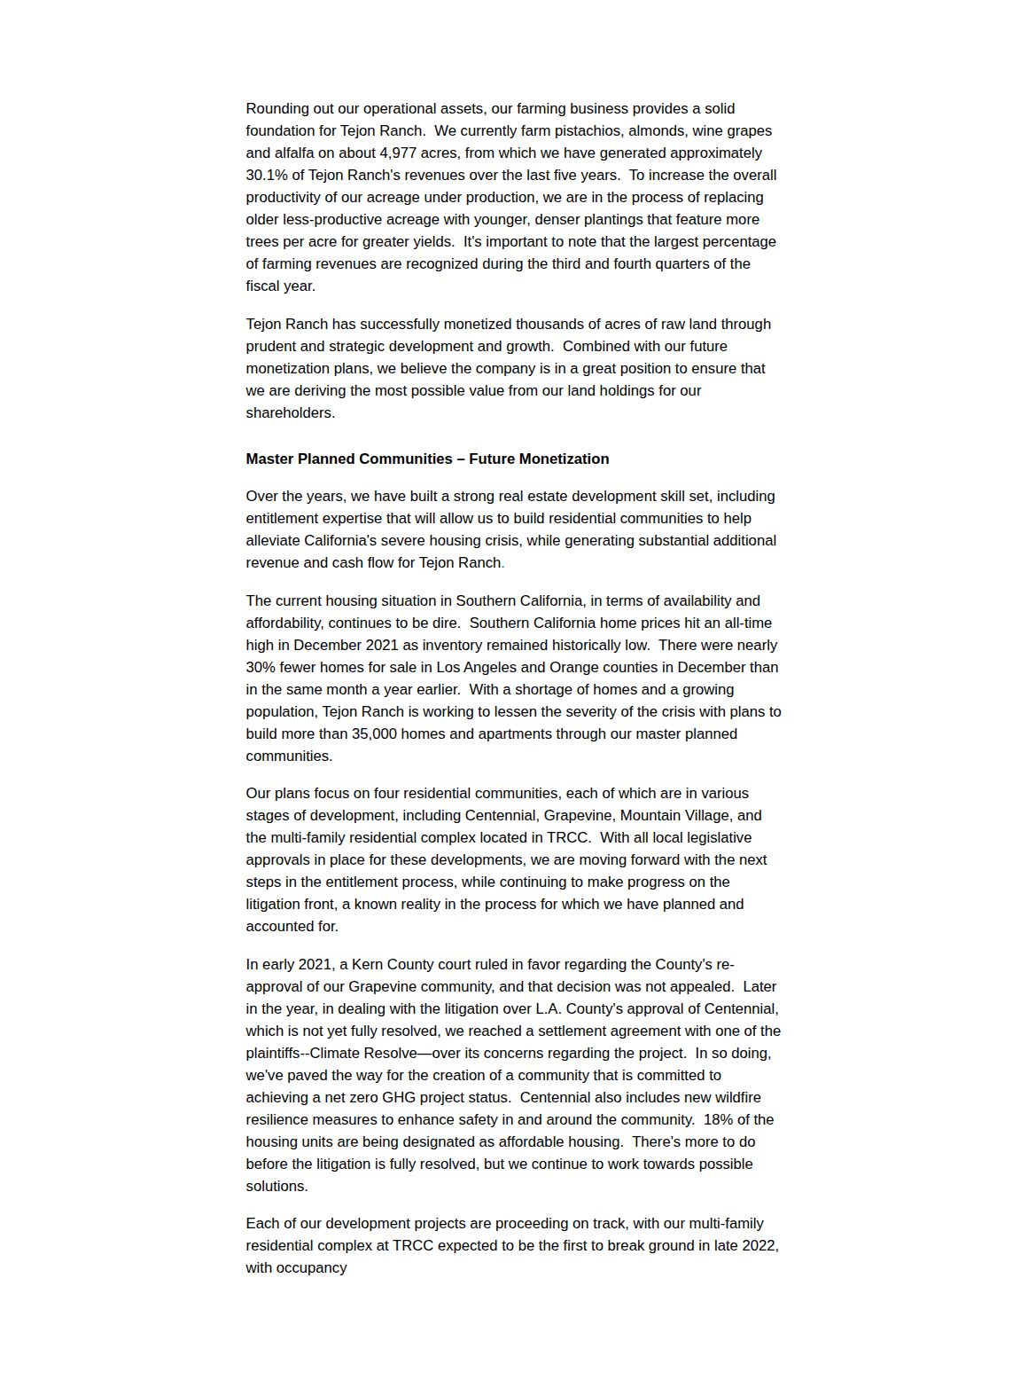Rounding out our operational assets, our farming business provides a solid foundation for Tejon Ranch. We currently farm pistachios, almonds, wine grapes and alfalfa on about 4,977 acres, from which we have generated approximately 30.1% of Tejon Ranch's revenues over the last five years. To increase the overall productivity of our acreage under production, we are in the process of replacing older less-productive acreage with younger, denser plantings that feature more trees per acre for greater yields. It's important to note that the largest percentage of farming revenues are recognized during the third and fourth quarters of the fiscal year.
Tejon Ranch has successfully monetized thousands of acres of raw land through prudent and strategic development and growth. Combined with our future monetization plans, we believe the company is in a great position to ensure that we are deriving the most possible value from our land holdings for our shareholders.
Master Planned Communities – Future Monetization
Over the years, we have built a strong real estate development skill set, including entitlement expertise that will allow us to build residential communities to help alleviate California's severe housing crisis, while generating substantial additional revenue and cash flow for Tejon Ranch.
The current housing situation in Southern California, in terms of availability and affordability, continues to be dire. Southern California home prices hit an all-time high in December 2021 as inventory remained historically low. There were nearly 30% fewer homes for sale in Los Angeles and Orange counties in December than in the same month a year earlier. With a shortage of homes and a growing population, Tejon Ranch is working to lessen the severity of the crisis with plans to build more than 35,000 homes and apartments through our master planned communities.
Our plans focus on four residential communities, each of which are in various stages of development, including Centennial, Grapevine, Mountain Village, and the multi-family residential complex located in TRCC. With all local legislative approvals in place for these developments, we are moving forward with the next steps in the entitlement process, while continuing to make progress on the litigation front, a known reality in the process for which we have planned and accounted for.
In early 2021, a Kern County court ruled in favor regarding the County's re-approval of our Grapevine community, and that decision was not appealed. Later in the year, in dealing with the litigation over L.A. County's approval of Centennial, which is not yet fully resolved, we reached a settlement agreement with one of the plaintiffs--Climate Resolve—over its concerns regarding the project. In so doing, we've paved the way for the creation of a community that is committed to achieving a net zero GHG project status. Centennial also includes new wildfire resilience measures to enhance safety in and around the community. 18% of the housing units are being designated as affordable housing. There's more to do before the litigation is fully resolved, but we continue to work towards possible solutions.
Each of our development projects are proceeding on track, with our multi-family residential complex at TRCC expected to be the first to break ground in late 2022, with occupancy